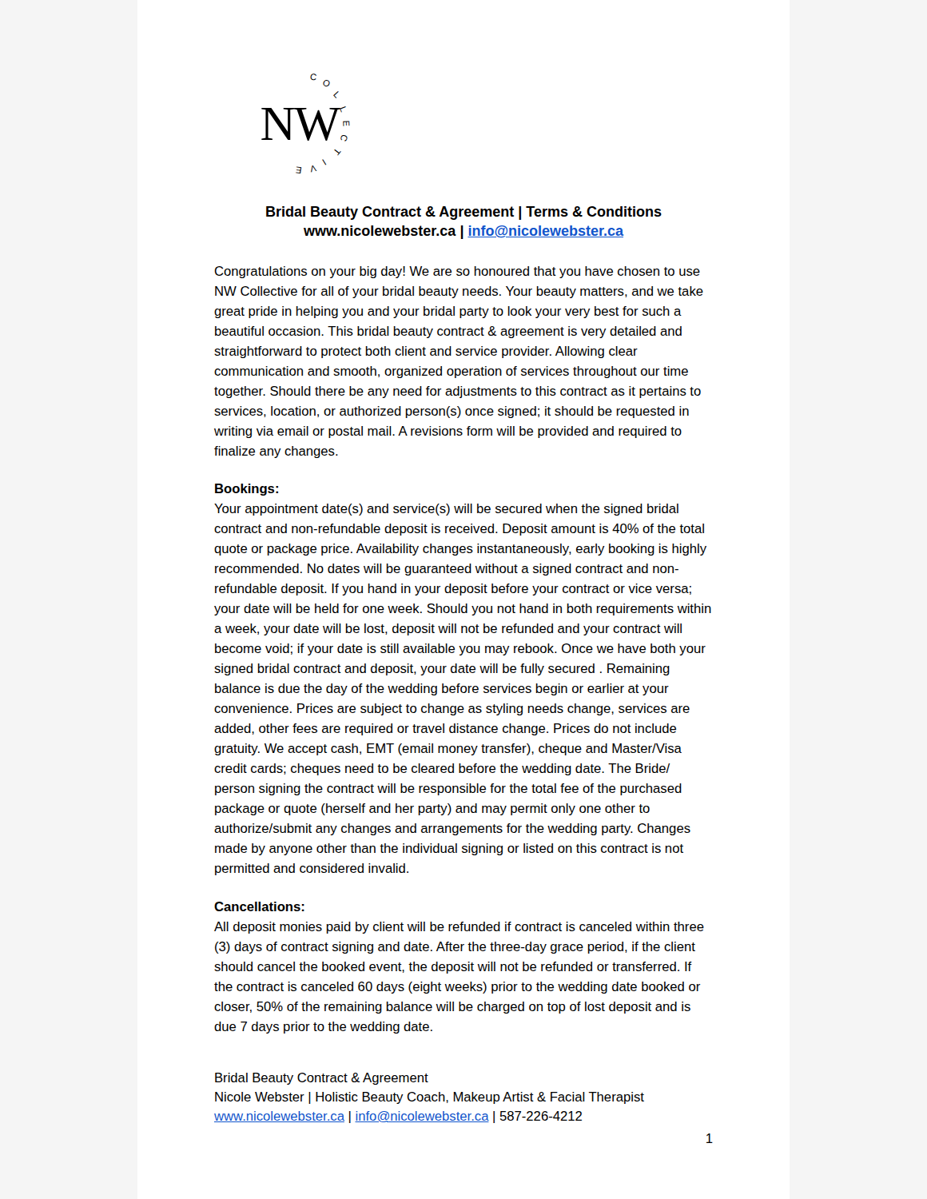C O L L E C T I V E
NW
Bridal Beauty Contract & Agreement | Terms & Conditionswww.nicolewebster.ca | info@nicolewebster.ca
Congratulations on your big day! We are so honoured that you have chosen to use NW Collective for all of your bridal beauty needs. Your beauty matters, and we take great pride in helping you and your bridal party to look your very best for such a beautiful occasion. This bridal beauty contract & agreement is very detailed and straightforward to protect both client and service provider. Allowing clear communication and smooth, organized operation of services throughout our time together. Should there be any need for adjustments to this contract as it pertains to services, location, or authorized person(s) once signed; it should be requested in writing via email or postal mail. A revisions form will be provided and required to finalize any changes.
Bookings:
Your appointment date(s) and service(s) will be secured when the signed bridal contract and non-refundable deposit is received. Deposit amount is 40% of the total quote or package price. Availability changes instantaneously, early booking is highly recommended. No dates will be guaranteed without a signed contract and non-refundable deposit. If you hand in your deposit before your contract or vice versa; your date will be held for one week. Should you not hand in both requirements within a week, your date will be lost, deposit will not be refunded and your contract will become void; if your date is still available you may rebook. Once we have both your signed bridal contract and deposit, your date will be fully secured . Remaining balance is due the day of the wedding before services begin or earlier at your convenience. Prices are subject to change as styling needs change, services are added, other fees are required or travel distance change. Prices do not include gratuity. We accept cash, EMT (email money transfer), cheque and Master/Visa credit cards; cheques need to be cleared before the wedding date. The Bride/ person signing the contract will be responsible for the total fee of the purchased package or quote (herself and her party) and may permit only one other to authorize/submit any changes and arrangements for the wedding party. Changes made by anyone other than the individual signing or listed on this contract is not permitted and considered invalid.
Cancellations:
All deposit monies paid by client will be refunded if contract is canceled within three (3) days of contract signing and date. After the three-day grace period, if the client should cancel the booked event, the deposit will not be refunded or transferred. If the contract is canceled 60 days (eight weeks) prior to the wedding date booked or closer, 50% of the remaining balance will be charged on top of lost deposit and is due 7 days prior to the wedding date.
Bridal Beauty Contract & Agreement
Nicole Webster | Holistic Beauty Coach, Makeup Artist & Facial Therapist
www.nicolewebster.ca | info@nicolewebster.ca | 587-226-4212
1